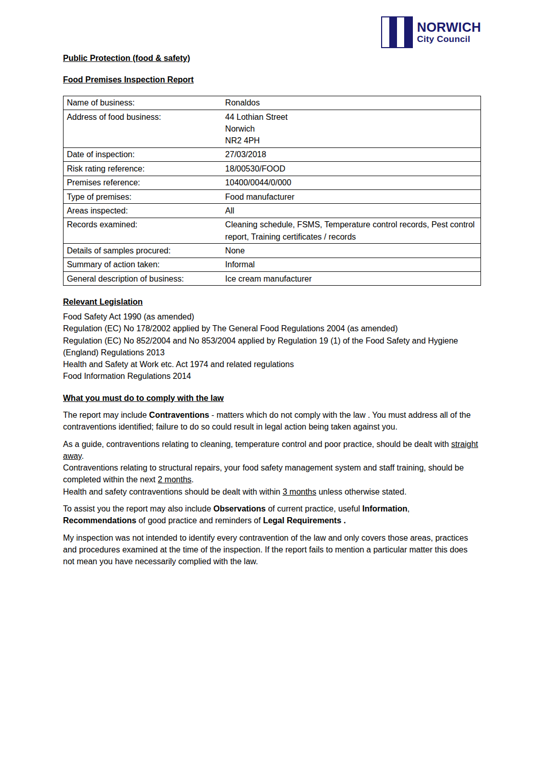NORWICHCity Council
Public Protection (food & safety)
Food Premises Inspection Report
| Name of business: | Ronaldos |
| Address of food business: | 44 Lothian Street Norwich NR2 4PH |
| Date of inspection: | 27/03/2018 |
| Risk rating reference: | 18/00530/FOOD |
| Premises reference: | 10400/0044/0/000 |
| Type of premises: | Food manufacturer |
| Areas inspected: | All |
| Records examined: | Cleaning schedule, FSMS, Temperature control records, Pest control report, Training certificates / records |
| Details of samples procured: | None |
| Summary of action taken: | Informal |
| General description of business: | Ice cream manufacturer |
Relevant Legislation
Food Safety Act 1990 (as amended)
Regulation (EC) No 178/2002 applied by The General Food Regulations 2004 (as amended)
Regulation (EC) No 852/2004 and No 853/2004 applied by Regulation 19 (1) of the Food Safety and Hygiene (England) Regulations 2013
Health and Safety at Work etc. Act 1974 and related regulations
Food Information Regulations 2014
What you must do to comply with the law
The report may include Contraventions - matters which do not comply with the law . You must address all of the contraventions identified; failure to do so could result in legal action being taken against you.
As a guide, contraventions relating to cleaning, temperature control and poor practice, should be dealt with straight away.
Contraventions relating to structural repairs, your food safety management system and staff training, should be completed within the next 2 months.
Health and safety contraventions should be dealt with within 3 months unless otherwise stated.
To assist you the report may also include Observations of current practice, useful Information, Recommendations of good practice and reminders of Legal Requirements .
My inspection was not intended to identify every contravention of the law and only covers those areas, practices and procedures examined at the time of the inspection. If the report fails to mention a particular matter this does not mean you have necessarily complied with the law.